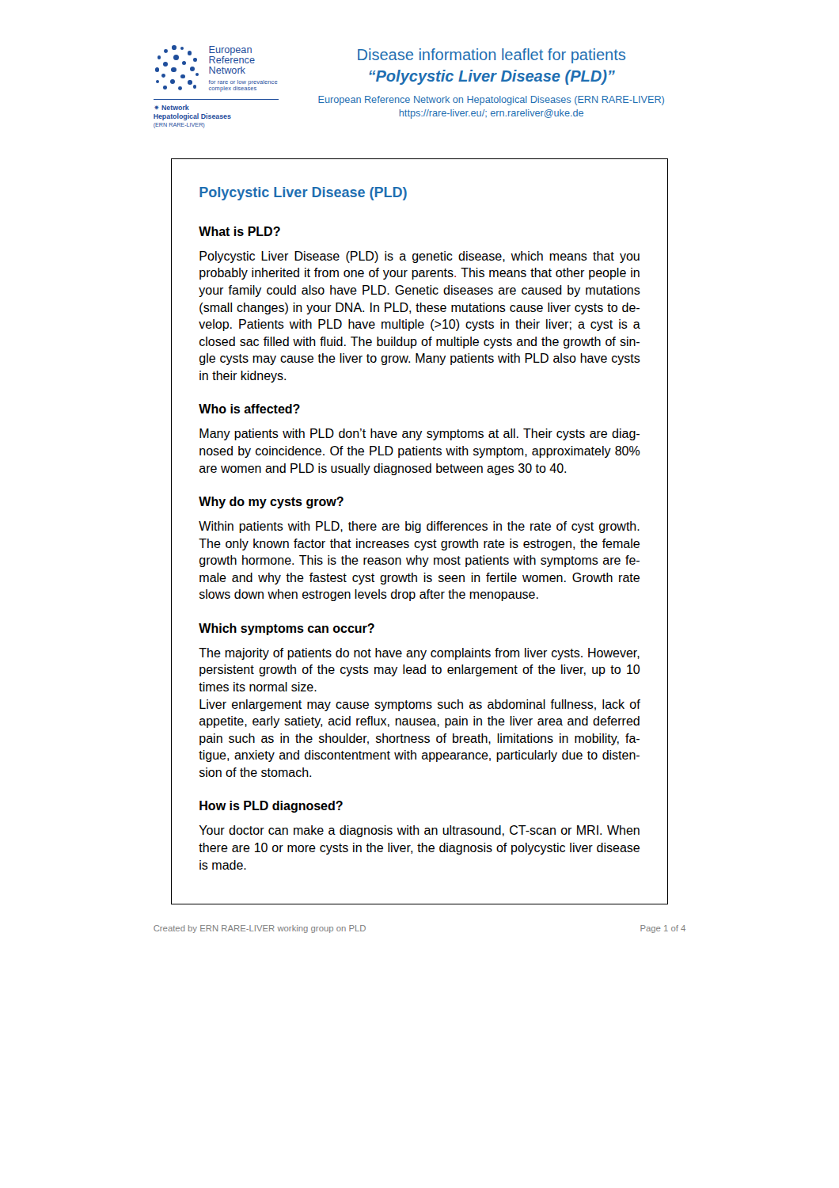European
Reference
Network
for rare or low prevalence
complex diseases
✷ Network
Hepatological Diseases
(ERN RARE-LIVER)
Disease information leaflet for patients
“Polycystic Liver Disease (PLD)”
European Reference Network on Hepatological Diseases (ERN RARE-LIVER)
https://rare-liver.eu/; ern.rareliver@uke.de
Polycystic Liver Disease (PLD)
What is PLD?
Polycystic Liver Disease (PLD) is a genetic disease, which means that you probably inherited it from one of your parents. This means that other people in your family could also have PLD. Genetic diseases are caused by mutations (small changes) in your DNA. In PLD, these mutations cause liver cysts to develop. Patients with PLD have multiple (>10) cysts in their liver; a cyst is a closed sac filled with fluid. The buildup of multiple cysts and the growth of single cysts may cause the liver to grow. Many patients with PLD also have cysts in their kidneys.
Who is affected?
Many patients with PLD don’t have any symptoms at all. Their cysts are diagnosed by coincidence. Of the PLD patients with symptom, approximately 80% are women and PLD is usually diagnosed between ages 30 to 40.
Why do my cysts grow?
Within patients with PLD, there are big differences in the rate of cyst growth. The only known factor that increases cyst growth rate is estrogen, the female growth hormone. This is the reason why most patients with symptoms are female and why the fastest cyst growth is seen in fertile women. Growth rate slows down when estrogen levels drop after the menopause.
Which symptoms can occur?
The majority of patients do not have any complaints from liver cysts. However, persistent growth of the cysts may lead to enlargement of the liver, up to 10 times its normal size.
Liver enlargement may cause symptoms such as abdominal fullness, lack of appetite, early satiety, acid reflux, nausea, pain in the liver area and deferred pain such as in the shoulder, shortness of breath, limitations in mobility, fatigue, anxiety and discontentment with appearance, particularly due to distension of the stomach.
How is PLD diagnosed?
Your doctor can make a diagnosis with an ultrasound, CT-scan or MRI. When there are 10 or more cysts in the liver, the diagnosis of polycystic liver disease is made.
Created by ERN RARE-LIVER working group on PLD
Page 1 of 4